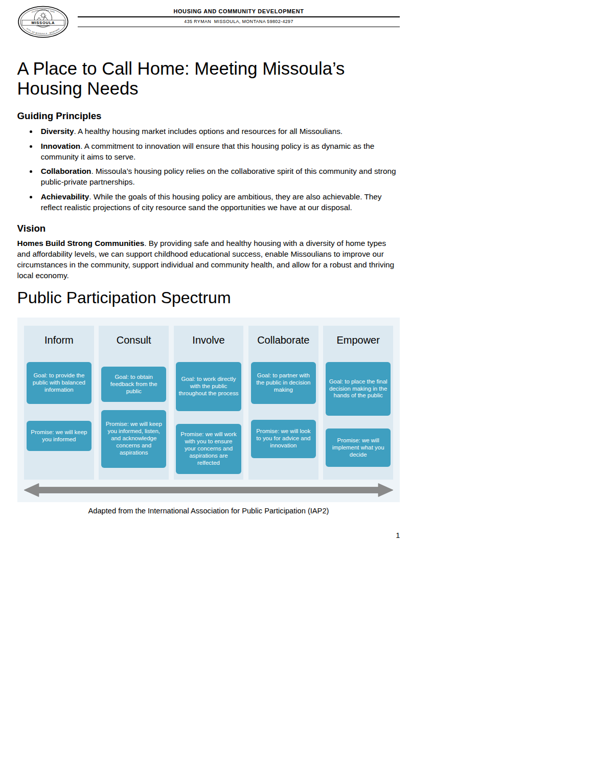MISSOULA CITY OF MISSOULA · MONTANA INCORPORATED 1885
HOUSING AND COMMUNITY DEVELOPMENT
435 RYMAN MISSOULA, MONTANA 59802-4297
A Place to Call Home: Meeting Missoula’s Housing Needs
Guiding Principles
Diversity. A healthy housing market includes options and resources for all Missoulians.
Innovation. A commitment to innovation will ensure that this housing policy is as dynamic as the community it aims to serve.
Collaboration. Missoula’s housing policy relies on the collaborative spirit of this community and strong public-private partnerships.
Achievability. While the goals of this housing policy are ambitious, they are also achievable. They reflect realistic projections of city resource sand the opportunities we have at our disposal.
Vision
Homes Build Strong Communities. By providing safe and healthy housing with a diversity of home types and affordability levels, we can support childhood educational success, enable Missoulians to improve our circumstances in the community, support individual and community health, and allow for a robust and thriving local economy.
Public Participation Spectrum
Inform
Goal: to provide the public with balanced information
Promise: we will keep you informed
Consult
Goal: to obtain feedback from the public
Promise: we will keep you informed, listen, and acknowledge concerns and aspirations
Involve
Goal: to work directly with the public throughout the process
Promise: we will work with you to ensure your concerns and aspirations are relfected
Collaborate
Goal: to partner with the public in decision making
Promise: we will look to you for advice and innovation
Empower
Goal: to place the final decision making in the hands of the public
Promise: we will implement what you decide
Adapted from the International Association for Public Participation (IAP2)
1